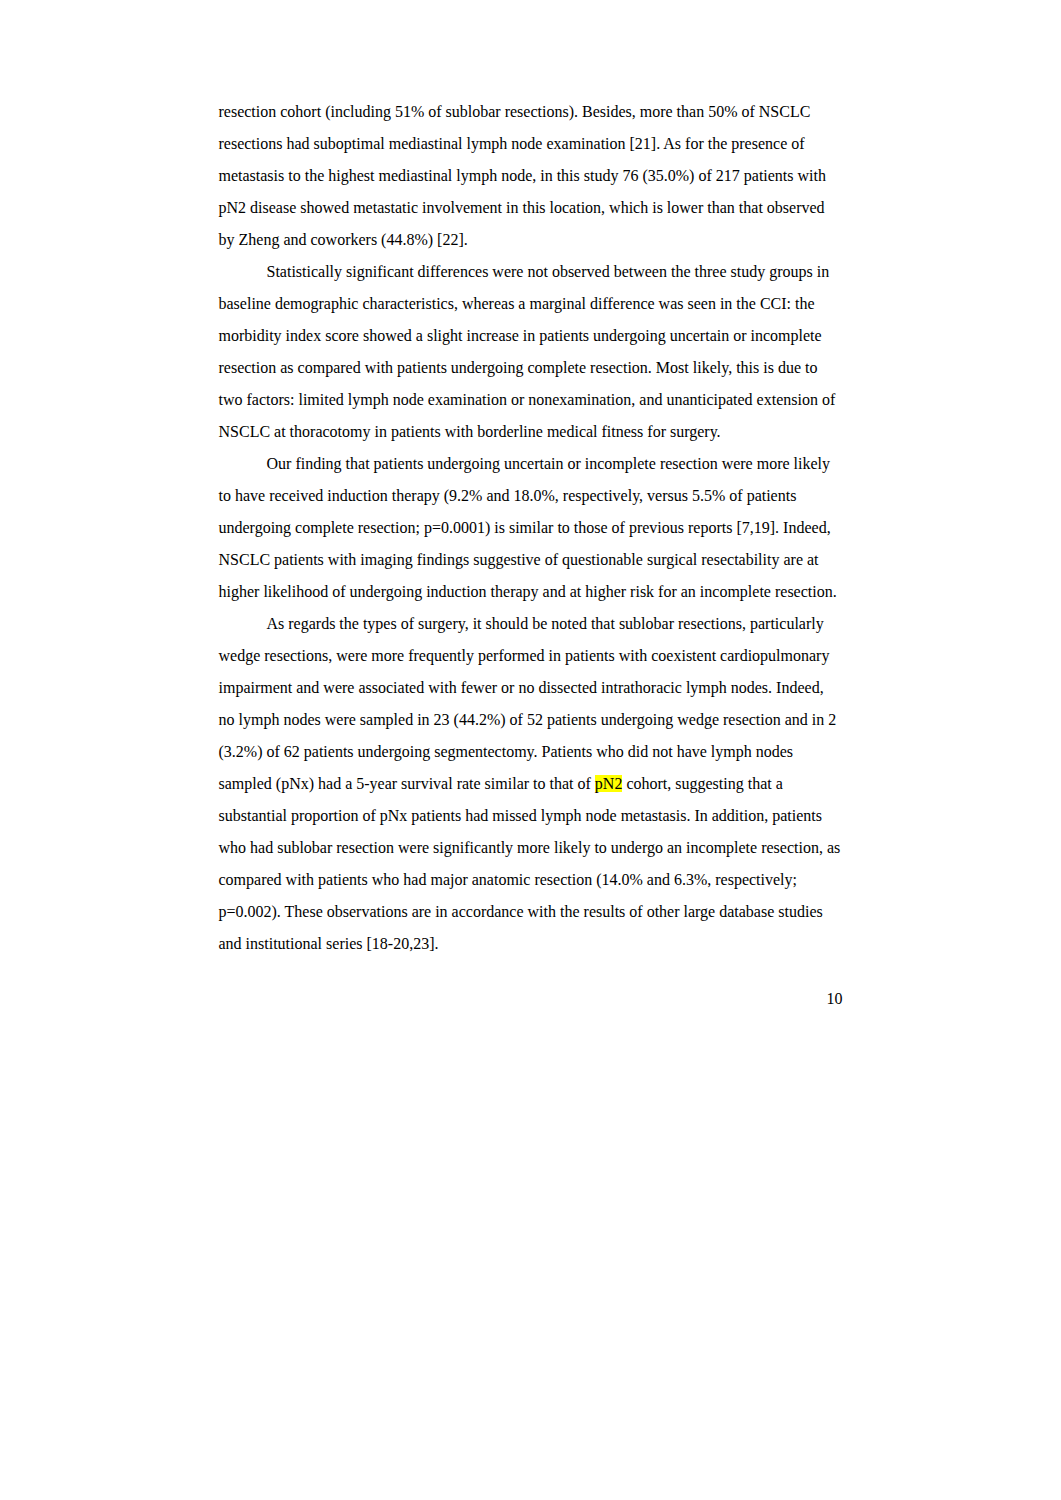resection cohort (including 51% of sublobar resections). Besides, more than 50% of NSCLC resections had suboptimal mediastinal lymph node examination [21]. As for the presence of metastasis to the highest mediastinal lymph node, in this study 76 (35.0%) of 217 patients with pN2 disease showed metastatic involvement in this location, which is lower than that observed by Zheng and coworkers (44.8%) [22].
Statistically significant differences were not observed between the three study groups in baseline demographic characteristics, whereas a marginal difference was seen in the CCI: the morbidity index score showed a slight increase in patients undergoing uncertain or incomplete resection as compared with patients undergoing complete resection. Most likely, this is due to two factors: limited lymph node examination or nonexamination, and unanticipated extension of NSCLC at thoracotomy in patients with borderline medical fitness for surgery.
Our finding that patients undergoing uncertain or incomplete resection were more likely to have received induction therapy (9.2% and 18.0%, respectively, versus 5.5% of patients undergoing complete resection; p=0.0001) is similar to those of previous reports [7,19]. Indeed, NSCLC patients with imaging findings suggestive of questionable surgical resectability are at higher likelihood of undergoing induction therapy and at higher risk for an incomplete resection.
As regards the types of surgery, it should be noted that sublobar resections, particularly wedge resections, were more frequently performed in patients with coexistent cardiopulmonary impairment and were associated with fewer or no dissected intrathoracic lymph nodes. Indeed, no lymph nodes were sampled in 23 (44.2%) of 52 patients undergoing wedge resection and in 2 (3.2%) of 62 patients undergoing segmentectomy. Patients who did not have lymph nodes sampled (pNx) had a 5-year survival rate similar to that of pN2 cohort, suggesting that a substantial proportion of pNx patients had missed lymph node metastasis. In addition, patients who had sublobar resection were significantly more likely to undergo an incomplete resection, as compared with patients who had major anatomic resection (14.0% and 6.3%, respectively; p=0.002). These observations are in accordance with the results of other large database studies and institutional series [18-20,23].
10